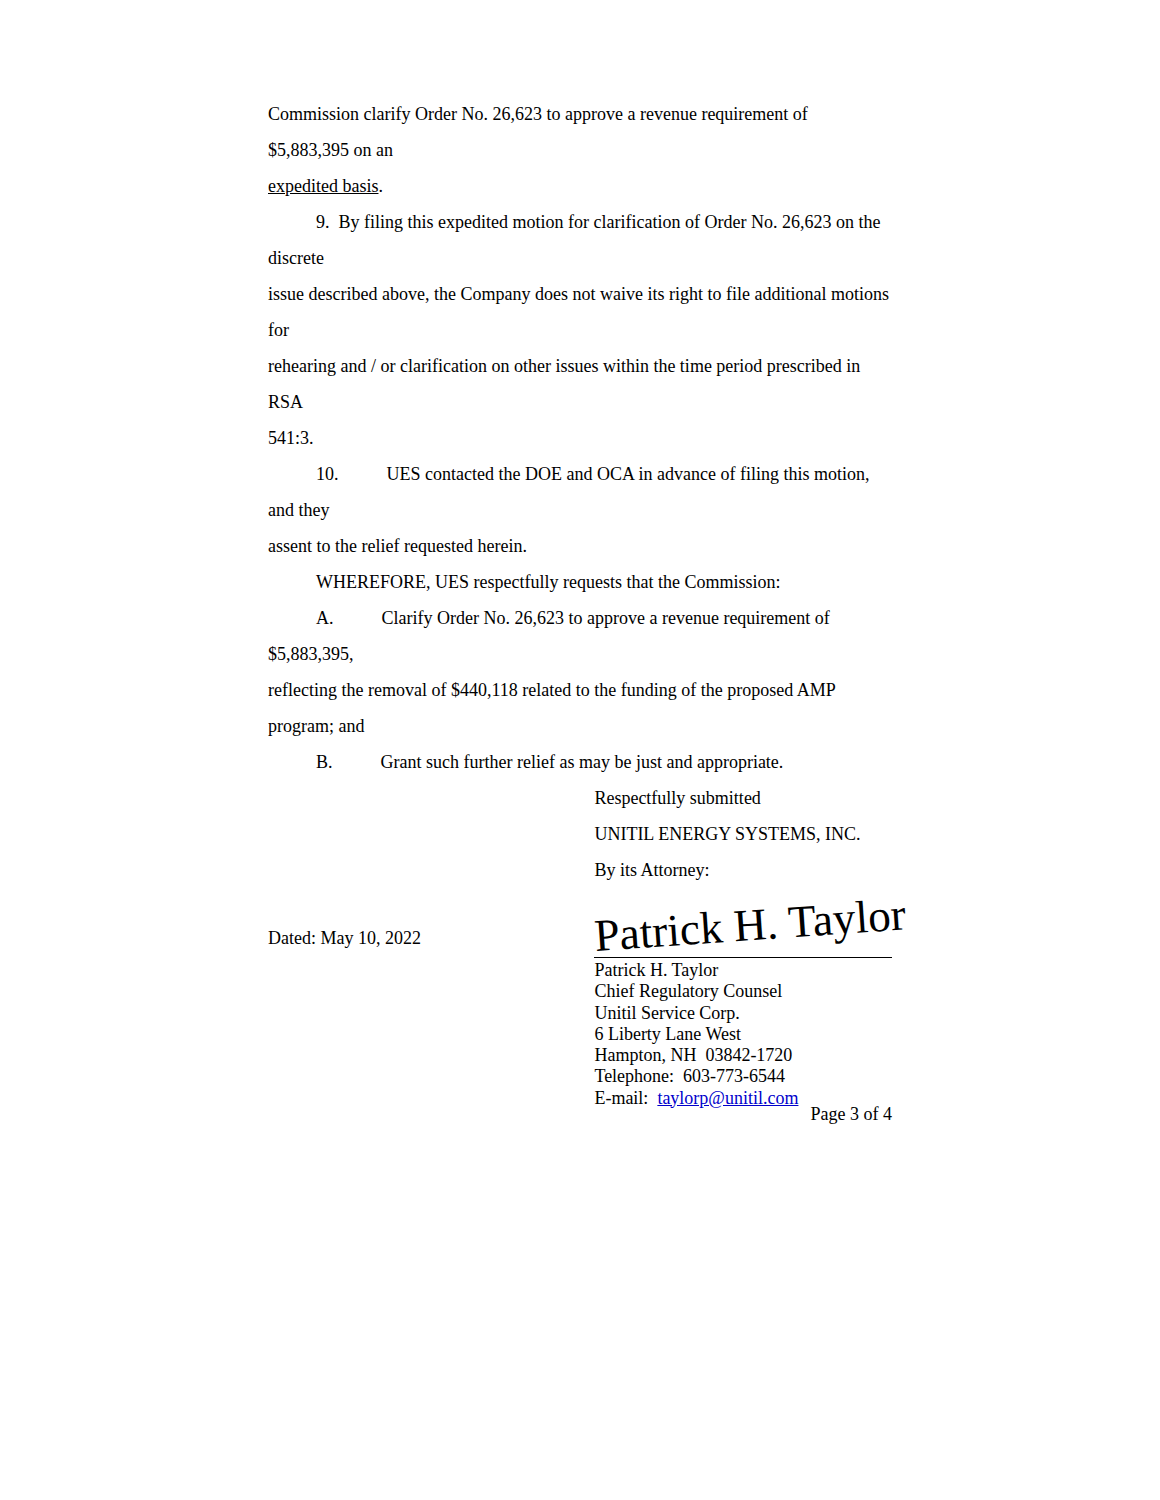Commission clarify Order No. 26,623 to approve a revenue requirement of $5,883,395 on an
expedited basis.
9. By filing this expedited motion for clarification of Order No. 26,623 on the discrete
issue described above, the Company does not waive its right to file additional motions for
rehearing and / or clarification on other issues within the time period prescribed in RSA
541:3.
10. UES contacted the DOE and OCA in advance of filing this motion, and they
assent to the relief requested herein.
WHEREFORE, UES respectfully requests that the Commission:
A. Clarify Order No. 26,623 to approve a revenue requirement of $5,883,395,
reflecting the removal of $440,118 related to the funding of the proposed AMP program; and
B. Grant such further relief as may be just and appropriate.
Respectfully submitted
UNITIL ENERGY SYSTEMS, INC.
By its Attorney:
Dated: May 10, 2022
Patrick H. Taylor
Patrick H. Taylor
Chief Regulatory Counsel
Unitil Service Corp.
6 Liberty Lane West
Hampton, NH 03842-1720
Telephone: 603-773-6544
E-mail: taylorp@unitil.com
Page 3 of 4